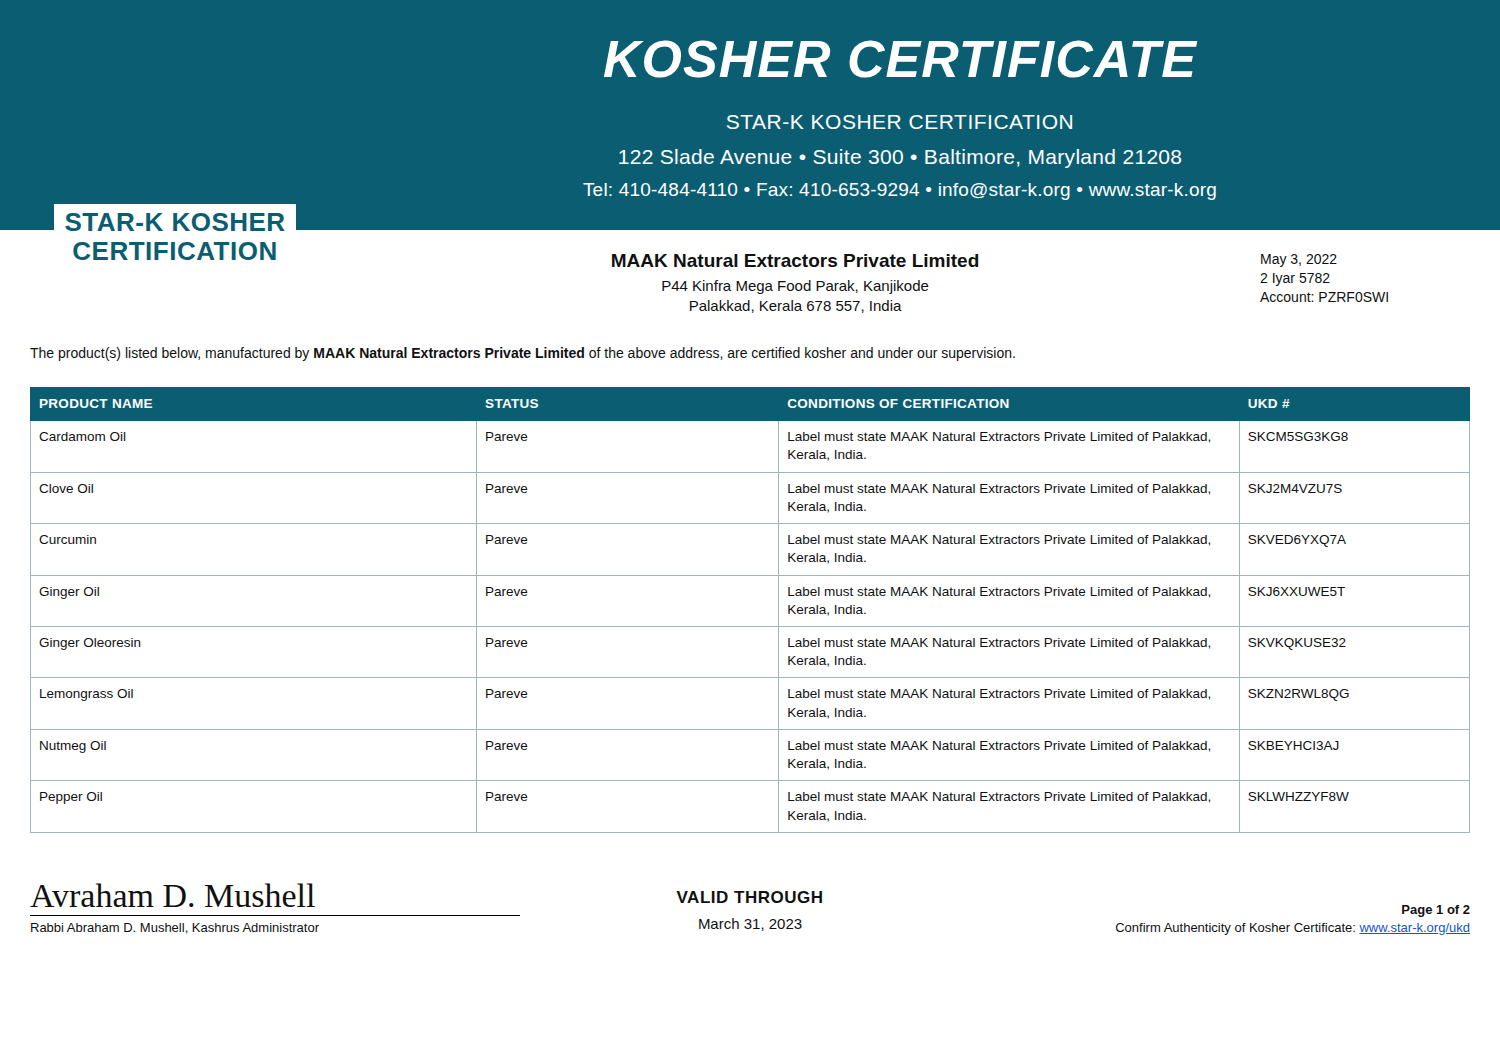K
STAR-K KOSHER CERTIFICATION
KOSHER CERTIFICATE
STAR-K KOSHER CERTIFICATION
122 Slade Avenue • Suite 300 • Baltimore, Maryland 21208
Tel: 410-484-4110 • Fax: 410-653-9294 • info@star-k.org • www.star-k.org
MAAK Natural Extractors Private Limited
P44 Kinfra Mega Food Parak, Kanjikode
Palakkad, Kerala 678 557, India
May 3, 2022
2 Iyar 5782
Account: PZRF0SWI
The product(s) listed below, manufactured by MAAK Natural Extractors Private Limited of the above address, are certified kosher and under our supervision.
| PRODUCT NAME | STATUS | CONDITIONS OF CERTIFICATION | UKD # |
| --- | --- | --- | --- |
| Cardamom Oil | Pareve | Label must state MAAK Natural Extractors Private Limited of Palakkad, Kerala, India. | SKCM5SG3KG8 |
| Clove Oil | Pareve | Label must state MAAK Natural Extractors Private Limited of Palakkad, Kerala, India. | SKJ2M4VZU7S |
| Curcumin | Pareve | Label must state MAAK Natural Extractors Private Limited of Palakkad, Kerala, India. | SKVED6YXQ7A |
| Ginger Oil | Pareve | Label must state MAAK Natural Extractors Private Limited of Palakkad, Kerala, India. | SKJ6XXUWE5T |
| Ginger Oleoresin | Pareve | Label must state MAAK Natural Extractors Private Limited of Palakkad, Kerala, India. | SKVKQKUSE32 |
| Lemongrass Oil | Pareve | Label must state MAAK Natural Extractors Private Limited of Palakkad, Kerala, India. | SKZN2RWL8QG |
| Nutmeg Oil | Pareve | Label must state MAAK Natural Extractors Private Limited of Palakkad, Kerala, India. | SKBEYHCI3AJ |
| Pepper Oil | Pareve | Label must state MAAK Natural Extractors Private Limited of Palakkad, Kerala, India. | SKLWHZZYF8W |
Avraham D. Mushell
Rabbi Abraham D. Mushell, Kashrus Administrator
VALID THROUGH
March 31, 2023
Page 1 of 2
Confirm Authenticity of Kosher Certificate: www.star-k.org/ukd